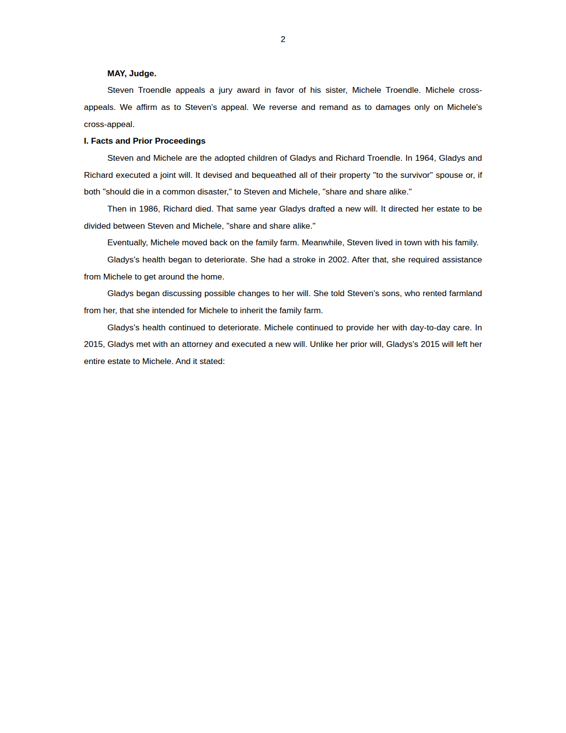2
MAY, Judge.
Steven Troendle appeals a jury award in favor of his sister, Michele Troendle. Michele cross-appeals. We affirm as to Steven's appeal. We reverse and remand as to damages only on Michele's cross-appeal.
I. Facts and Prior Proceedings
Steven and Michele are the adopted children of Gladys and Richard Troendle. In 1964, Gladys and Richard executed a joint will. It devised and bequeathed all of their property "to the survivor" spouse or, if both "should die in a common disaster," to Steven and Michele, "share and share alike."
Then in 1986, Richard died. That same year Gladys drafted a new will. It directed her estate to be divided between Steven and Michele, "share and share alike."
Eventually, Michele moved back on the family farm. Meanwhile, Steven lived in town with his family.
Gladys's health began to deteriorate. She had a stroke in 2002. After that, she required assistance from Michele to get around the home.
Gladys began discussing possible changes to her will. She told Steven's sons, who rented farmland from her, that she intended for Michele to inherit the family farm.
Gladys's health continued to deteriorate. Michele continued to provide her with day-to-day care. In 2015, Gladys met with an attorney and executed a new will. Unlike her prior will, Gladys's 2015 will left her entire estate to Michele. And it stated: